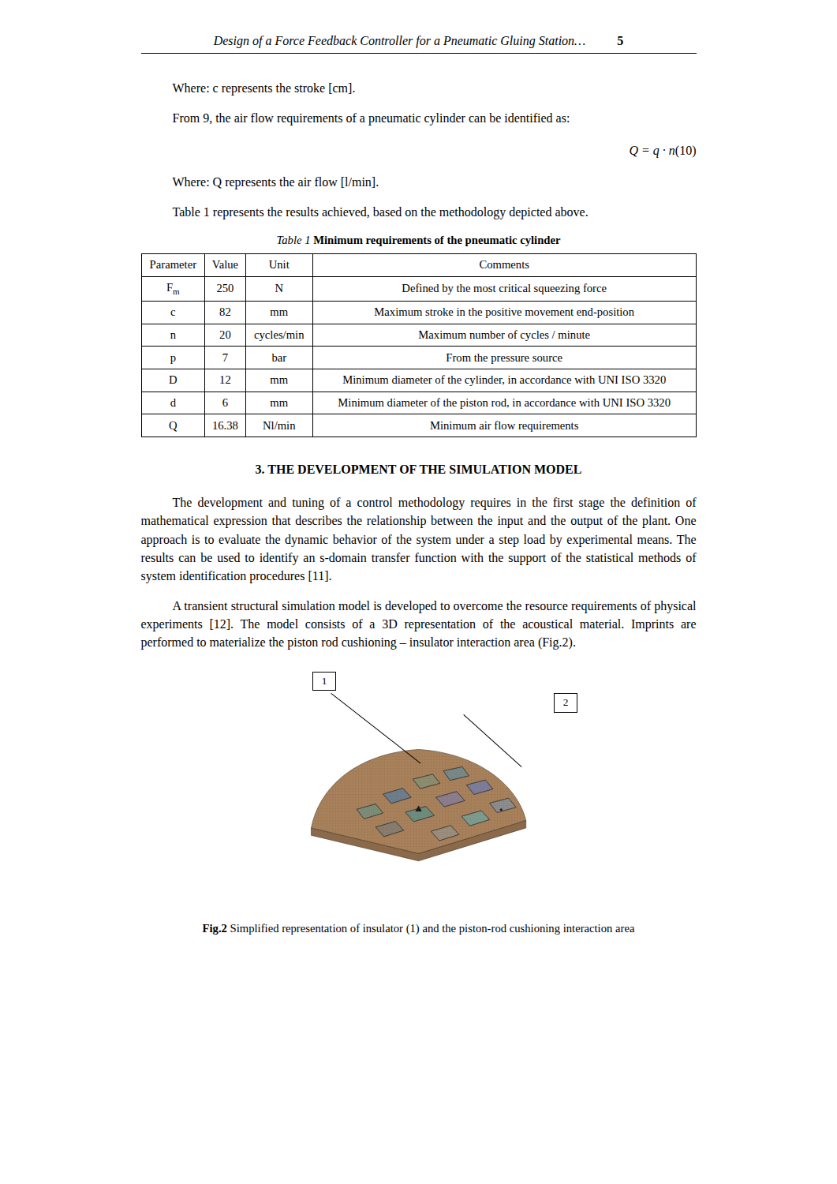Design of a Force Feedback Controller for a Pneumatic Gluing Station… 5
Where: c represents the stroke [cm].
From 9, the air flow requirements of a pneumatic cylinder can be identified as:
Q = q · n (10)
Where: Q represents the air flow [l/min].
Table 1 represents the results achieved, based on the methodology depicted above.
Table 1 Minimum requirements of the pneumatic cylinder
| Parameter | Value | Unit | Comments |
| --- | --- | --- | --- |
| F m | 250 | N | Defined by the most critical squeezing force |
| c | 82 | mm | Maximum stroke in the positive movement end-position |
| n | 20 | cycles/min | Maximum number of cycles / minute |
| p | 7 | bar | From the pressure source |
| D | 12 | mm | Minimum diameter of the cylinder, in accordance with UNI ISO 3320 |
| d | 6 | mm | Minimum diameter of the piston rod, in accordance with UNI ISO 3320 |
| Q | 16.38 | Nl/min | Minimum air flow requirements |
3. The Development of the Simulation Model
The development and tuning of a control methodology requires in the first stage the definition of mathematical expression that describes the relationship between the input and the output of the plant. One approach is to evaluate the dynamic behavior of the system under a step load by experimental means. The results can be used to identify an s-domain transfer function with the support of the statistical methods of system identification procedures [11].
A transient structural simulation model is developed to overcome the resource requirements of physical experiments [12]. The model consists of a 3D representation of the acoustical material. Imprints are performed to materialize the piston rod cushioning – insulator interaction area (Fig.2).
1
2
Fig.2 Simplified representation of insulator (1) and the piston-rod cushioning interaction area